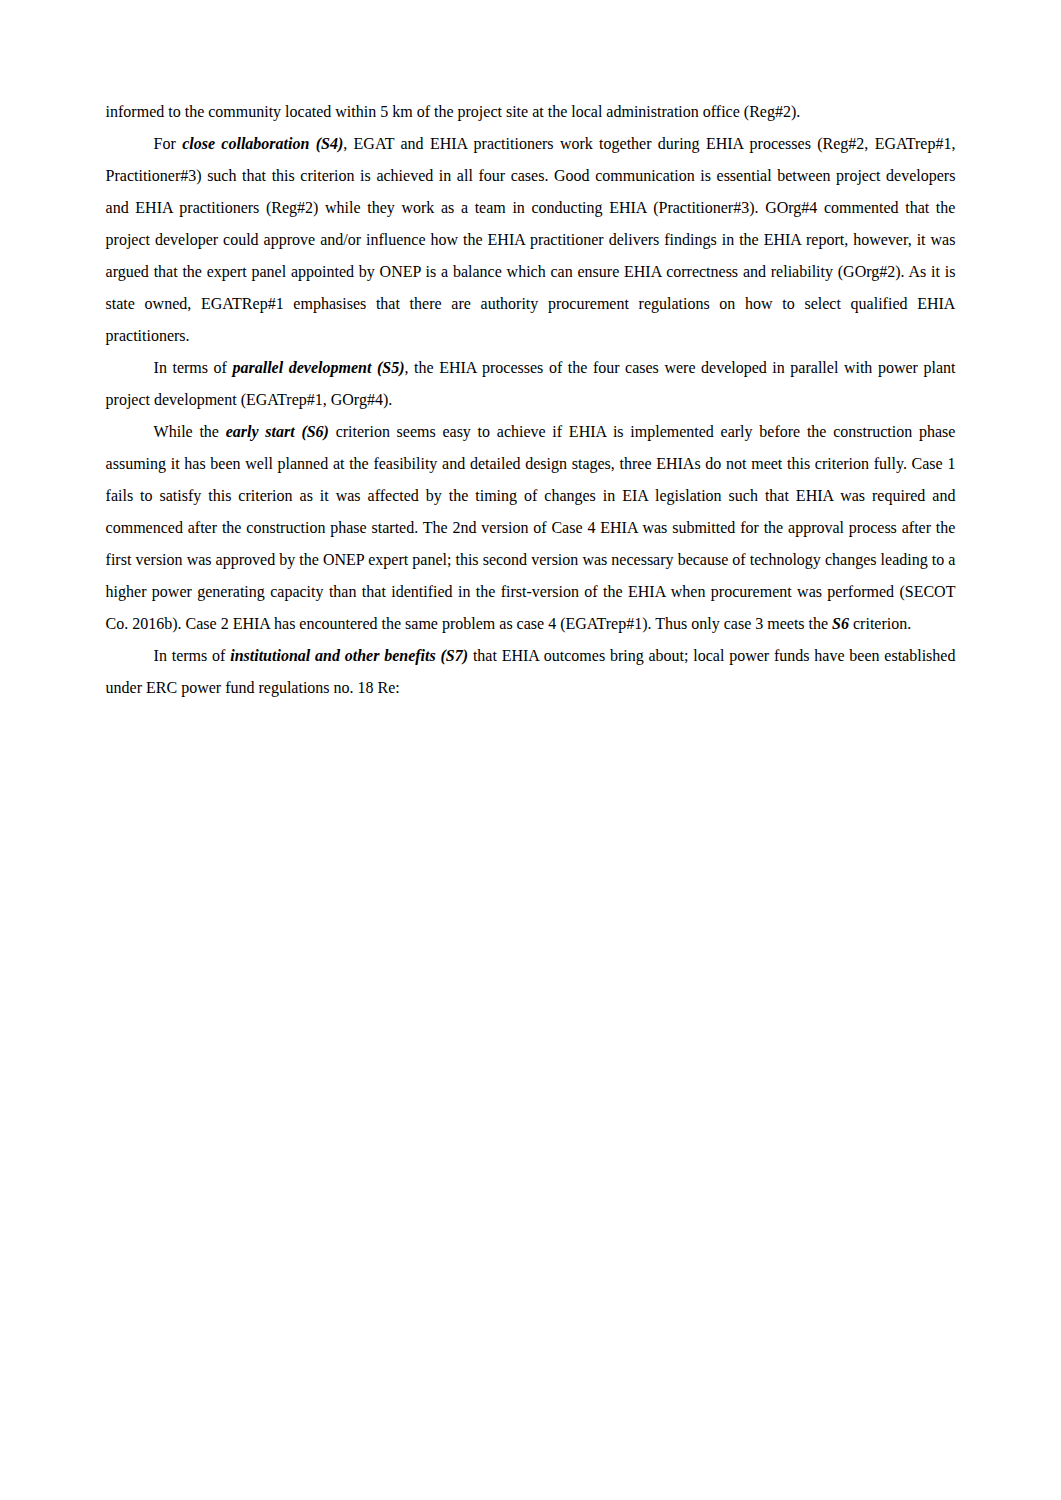informed to the community located within 5 km of the project site at the local administration office (Reg#2).
For close collaboration (S4), EGAT and EHIA practitioners work together during EHIA processes (Reg#2, EGATrep#1, Practitioner#3) such that this criterion is achieved in all four cases. Good communication is essential between project developers and EHIA practitioners (Reg#2) while they work as a team in conducting EHIA (Practitioner#3). GOrg#4 commented that the project developer could approve and/or influence how the EHIA practitioner delivers findings in the EHIA report, however, it was argued that the expert panel appointed by ONEP is a balance which can ensure EHIA correctness and reliability (GOrg#2). As it is state owned, EGATRep#1 emphasises that there are authority procurement regulations on how to select qualified EHIA practitioners.
In terms of parallel development (S5), the EHIA processes of the four cases were developed in parallel with power plant project development (EGATrep#1, GOrg#4).
While the early start (S6) criterion seems easy to achieve if EHIA is implemented early before the construction phase assuming it has been well planned at the feasibility and detailed design stages, three EHIAs do not meet this criterion fully. Case 1 fails to satisfy this criterion as it was affected by the timing of changes in EIA legislation such that EHIA was required and commenced after the construction phase started. The 2nd version of Case 4 EHIA was submitted for the approval process after the first version was approved by the ONEP expert panel; this second version was necessary because of technology changes leading to a higher power generating capacity than that identified in the first-version of the EHIA when procurement was performed (SECOT Co. 2016b). Case 2 EHIA has encountered the same problem as case 4 (EGATrep#1). Thus only case 3 meets the S6 criterion.
In terms of institutional and other benefits (S7) that EHIA outcomes bring about; local power funds have been established under ERC power fund regulations no. 18 Re: